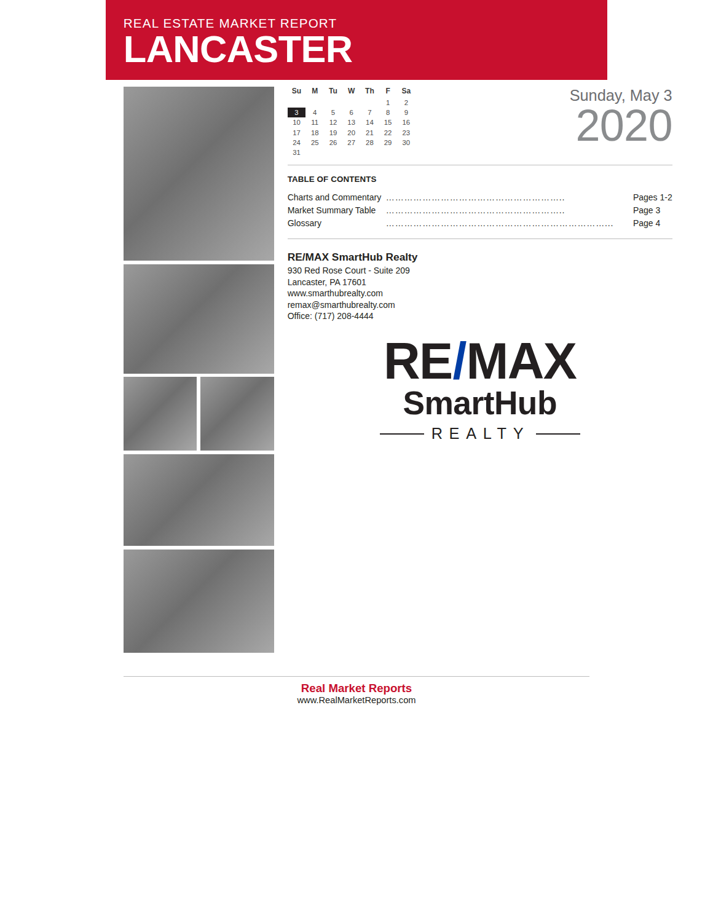REAL ESTATE MARKET REPORT
LANCASTER
May 2020
| Su | M | Tu | W | Th | F | Sa |
| --- | --- | --- | --- | --- | --- | --- |
| | | | | | 1 | 2 |
| 3 | 4 | 5 | 6 | 7 | 8 | 9 |
| 10 | 11 | 12 | 13 | 14 | 15 | 16 |
| 17 | 18 | 19 | 20 | 21 | 22 | 23 |
| 24 | 25 | 26 | 27 | 28 | 29 | 30 |
| 31 | | | | | | |
Sunday, May 3
2020
TABLE OF CONTENTS
| Charts and Commentary | ………………………………………………….. | Pages 1-2 |
| Market Summary Table | ………………………………………………….. | Page 3 |
| Glossary | ………………………………………………………………... | Page 4 |
RE/MAX SmartHub Realty
930 Red Rose Court - Suite 209
Lancaster, PA 17601
www.smarthubrealty.com
remax@smarthubrealty.com
Office: (717) 208-4444
RE/MAX
Smart Hub
REALTY
Real Market Reports
www.RealMarketReports.com